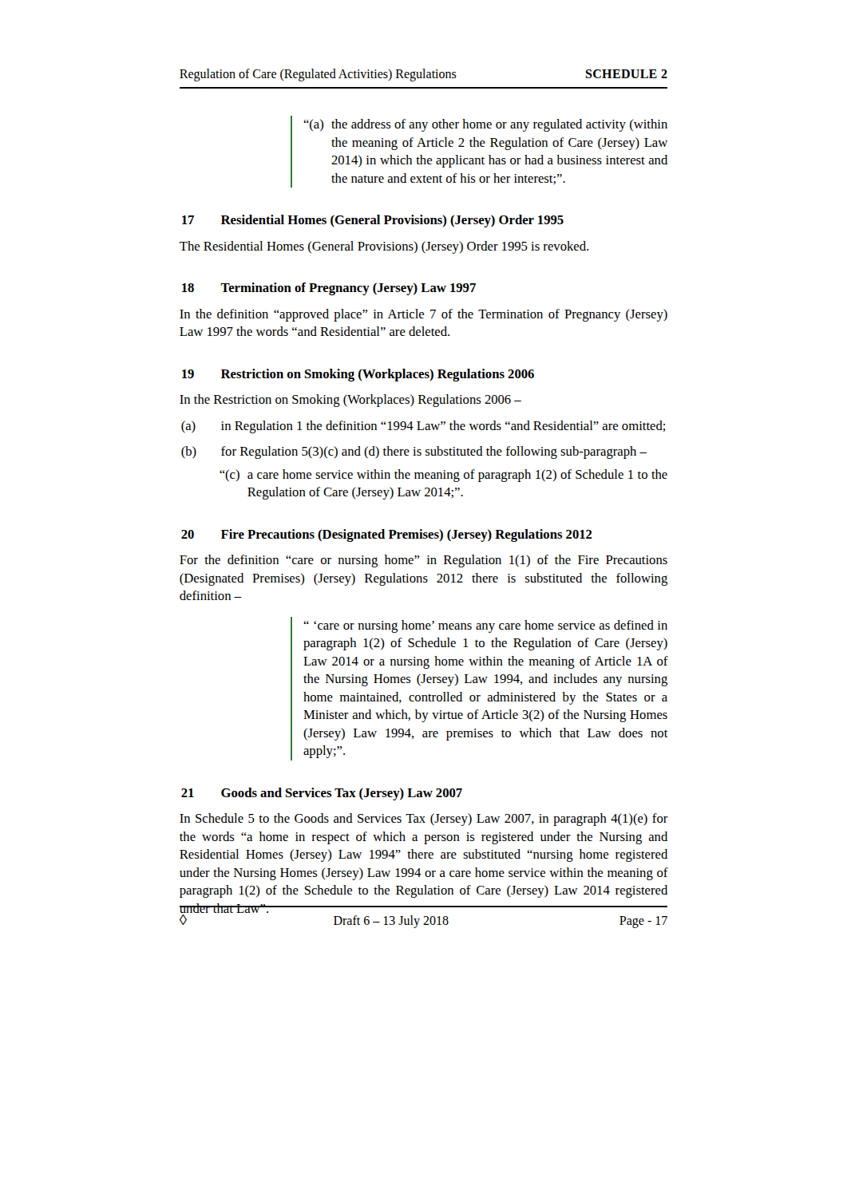Regulation of Care (Regulated Activities) Regulations
SCHEDULE 2
“(a)
the address of any other home or any regulated activity (within the meaning of Article 2 the Regulation of Care (Jersey) Law 2014) in which the applicant has or had a business interest and the nature and extent of his or her interest;”.
17
Residential Homes (General Provisions) (Jersey) Order 1995
The Residential Homes (General Provisions) (Jersey) Order 1995 is revoked.
18
Termination of Pregnancy (Jersey) Law 1997
In the definition “approved place” in Article 7 of the Termination of Pregnancy (Jersey) Law 1997 the words “and Residential” are deleted.
19
Restriction on Smoking (Workplaces) Regulations 2006
In the Restriction on Smoking (Workplaces) Regulations 2006 –
(a)
in Regulation 1 the definition “1994 Law” the words “and Residential” are omitted;
(b)
for Regulation 5(3)(c) and (d) there is substituted the following sub-paragraph –
“(c)
a care home service within the meaning of paragraph 1(2) of Schedule 1 to the Regulation of Care (Jersey) Law 2014;”.
20
Fire Precautions (Designated Premises) (Jersey) Regulations 2012
For the definition “care or nursing home” in Regulation 1(1) of the Fire Precautions (Designated Premises) (Jersey) Regulations 2012 there is substituted the following definition –
“ ‘care or nursing home’ means any care home service as defined in paragraph 1(2) of Schedule 1 to the Regulation of Care (Jersey) Law 2014 or a nursing home within the meaning of Article 1A of the Nursing Homes (Jersey) Law 1994, and includes any nursing home maintained, controlled or administered by the States or a Minister and which, by virtue of Article 3(2) of the Nursing Homes (Jersey) Law 1994, are premises to which that Law does not apply;”.
21
Goods and Services Tax (Jersey) Law 2007
In Schedule 5 to the Goods and Services Tax (Jersey) Law 2007, in paragraph 4(1)(e) for the words “a home in respect of which a person is registered under the Nursing and Residential Homes (Jersey) Law 1994” there are substituted “nursing home registered under the Nursing Homes (Jersey) Law 1994 or a care home service within the meaning of paragraph 1(2) of the Schedule to the Regulation of Care (Jersey) Law 2014 registered under that Law”.
◊
Draft 6 – 13 July 2018
Page - 17